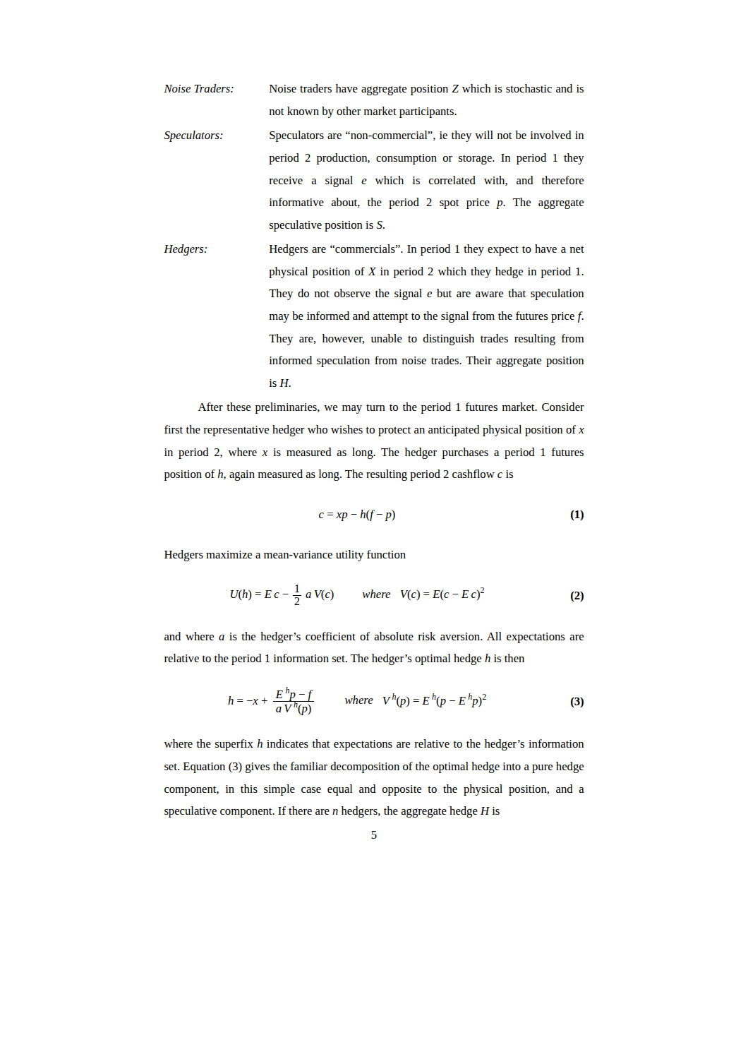Noise Traders:
Noise traders have aggregate position Z which is stochastic and is not known by other market participants.
Speculators:
Speculators are “non-commercial”, ie they will not be involved in period 2 production, consumption or storage. In period 1 they receive a signal e which is correlated with, and therefore informative about, the period 2 spot price p. The aggregate speculative position is S.
Hedgers:
Hedgers are “commercials”. In period 1 they expect to have a net physical position of X in period 2 which they hedge in period 1. They do not observe the signal e but are aware that speculation may be informed and attempt to the signal from the futures price f. They are, however, unable to distinguish trades resulting from informed speculation from noise trades. Their aggregate position is H.
After these preliminaries, we may turn to the period 1 futures market. Consider first the representative hedger who wishes to protect an anticipated physical position of x in period 2, where x is measured as long. The hedger purchases a period 1 futures position of h, again measured as long. The resulting period 2 cashflow c is
c = xp − h(f − p) (1)
Hedgers maximize a mean-variance utility function
U(h) = E c − 12 a V(c) where V(c) = E(c − E c)2 (2)
and where a is the hedger’s coefficient of absolute risk aversion. All expectations are relative to the period 1 information set. The hedger’s optimal hedge h is then
h = −x + E hp − f a V h(p) where V h(p) = E h(p − E hp)2 (3)
where the superfix h indicates that expectations are relative to the hedger’s information set. Equation (3) gives the familiar decomposition of the optimal hedge into a pure hedge component, in this simple case equal and opposite to the physical position, and a speculative component. If there are n hedgers, the aggregate hedge H is
5